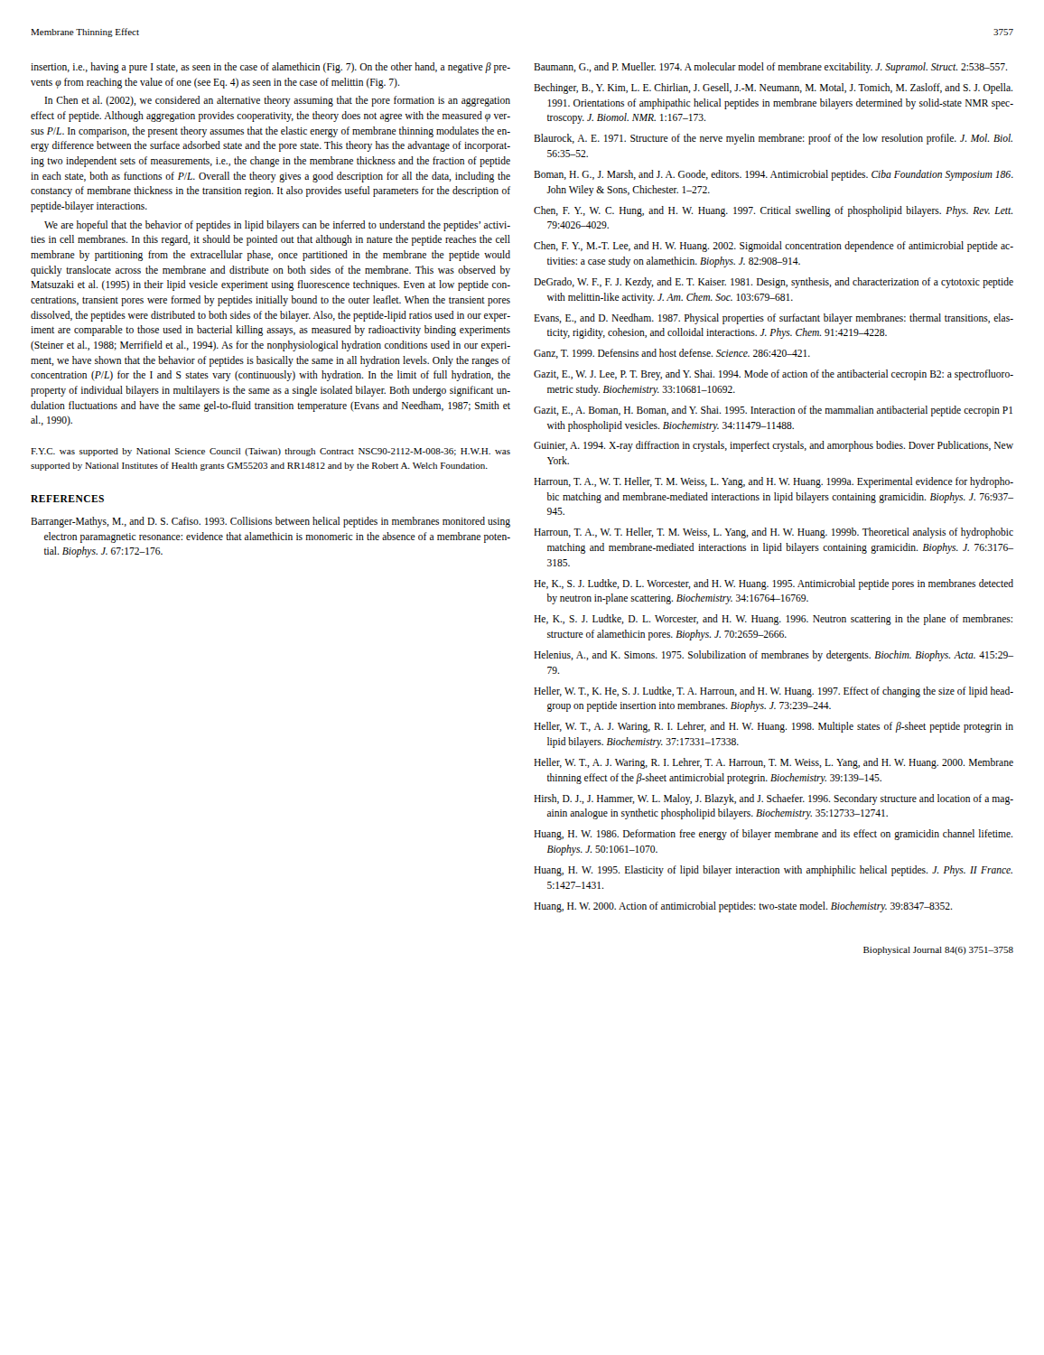Membrane Thinning Effect 3757
insertion, i.e., having a pure I state, as seen in the case of alamethicin (Fig. 7). On the other hand, a negative β prevents φ from reaching the value of one (see Eq. 4) as seen in the case of melittin (Fig. 7).
In Chen et al. (2002), we considered an alternative theory assuming that the pore formation is an aggregation effect of peptide. Although aggregation provides cooperativity, the theory does not agree with the measured φ versus P/L. In comparison, the present theory assumes that the elastic energy of membrane thinning modulates the energy difference between the surface adsorbed state and the pore state. This theory has the advantage of incorporating two independent sets of measurements, i.e., the change in the membrane thickness and the fraction of peptide in each state, both as functions of P/L. Overall the theory gives a good description for all the data, including the constancy of membrane thickness in the transition region. It also provides useful parameters for the description of peptide-bilayer interactions.
We are hopeful that the behavior of peptides in lipid bilayers can be inferred to understand the peptides’ activities in cell membranes. In this regard, it should be pointed out that although in nature the peptide reaches the cell membrane by partitioning from the extracellular phase, once partitioned in the membrane the peptide would quickly translocate across the membrane and distribute on both sides of the membrane. This was observed by Matsuzaki et al. (1995) in their lipid vesicle experiment using fluorescence techniques. Even at low peptide concentrations, transient pores were formed by peptides initially bound to the outer leaflet. When the transient pores dissolved, the peptides were distributed to both sides of the bilayer. Also, the peptide-lipid ratios used in our experiment are comparable to those used in bacterial killing assays, as measured by radioactivity binding experiments (Steiner et al., 1988; Merrifield et al., 1994). As for the nonphysiological hydration conditions used in our experiment, we have shown that the behavior of peptides is basically the same in all hydration levels. Only the ranges of concentration (P/L) for the I and S states vary (continuously) with hydration. In the limit of full hydration, the property of individual bilayers in multilayers is the same as a single isolated bilayer. Both undergo significant undulation fluctuations and have the same gel-to-fluid transition temperature (Evans and Needham, 1987; Smith et al., 1990).
F.Y.C. was supported by National Science Council (Taiwan) through Contract NSC90-2112-M-008-36; H.W.H. was supported by National Institutes of Health grants GM55203 and RR14812 and by the Robert A. Welch Foundation.
References
Barranger-Mathys, M., and D. S. Cafiso. 1993. Collisions between helical peptides in membranes monitored using electron paramagnetic resonance: evidence that alamethicin is monomeric in the absence of a membrane potential. Biophys. J. 67:172–176.
Baumann, G., and P. Mueller. 1974. A molecular model of membrane excitability. J. Supramol. Struct. 2:538–557.
Bechinger, B., Y. Kim, L. E. Chirlian, J. Gesell, J.-M. Neumann, M. Motal, J. Tomich, M. Zasloff, and S. J. Opella. 1991. Orientations of amphipathic helical peptides in membrane bilayers determined by solid-state NMR spectroscopy. J. Biomol. NMR. 1:167–173.
Blaurock, A. E. 1971. Structure of the nerve myelin membrane: proof of the low resolution profile. J. Mol. Biol. 56:35–52.
Boman, H. G., J. Marsh, and J. A. Goode, editors. 1994. Antimicrobial peptides. Ciba Foundation Symposium 186. John Wiley & Sons, Chichester. 1–272.
Chen, F. Y., W. C. Hung, and H. W. Huang. 1997. Critical swelling of phospholipid bilayers. Phys. Rev. Lett. 79:4026–4029.
Chen, F. Y., M.-T. Lee, and H. W. Huang. 2002. Sigmoidal concentration dependence of antimicrobial peptide activities: a case study on alamethicin. Biophys. J. 82:908–914.
DeGrado, W. F., F. J. Kezdy, and E. T. Kaiser. 1981. Design, synthesis, and characterization of a cytotoxic peptide with melittin-like activity. J. Am. Chem. Soc. 103:679–681.
Evans, E., and D. Needham. 1987. Physical properties of surfactant bilayer membranes: thermal transitions, elasticity, rigidity, cohesion, and colloidal interactions. J. Phys. Chem. 91:4219–4228.
Ganz, T. 1999. Defensins and host defense. Science. 286:420–421.
Gazit, E., W. J. Lee, P. T. Brey, and Y. Shai. 1994. Mode of action of the antibacterial cecropin B2: a spectrofluorometric study. Biochemistry. 33:10681–10692.
Gazit, E., A. Boman, H. Boman, and Y. Shai. 1995. Interaction of the mammalian antibacterial peptide cecropin P1 with phospholipid vesicles. Biochemistry. 34:11479–11488.
Guinier, A. 1994. X-ray diffraction in crystals, imperfect crystals, and amorphous bodies. Dover Publications, New York.
Harroun, T. A., W. T. Heller, T. M. Weiss, L. Yang, and H. W. Huang. 1999a. Experimental evidence for hydrophobic matching and membrane-mediated interactions in lipid bilayers containing gramicidin. Biophys. J. 76:937–945.
Harroun, T. A., W. T. Heller, T. M. Weiss, L. Yang, and H. W. Huang. 1999b. Theoretical analysis of hydrophobic matching and membrane-mediated interactions in lipid bilayers containing gramicidin. Biophys. J. 76:3176–3185.
He, K., S. J. Ludtke, D. L. Worcester, and H. W. Huang. 1995. Antimicrobial peptide pores in membranes detected by neutron in-plane scattering. Biochemistry. 34:16764–16769.
He, K., S. J. Ludtke, D. L. Worcester, and H. W. Huang. 1996. Neutron scattering in the plane of membranes: structure of alamethicin pores. Biophys. J. 70:2659–2666.
Helenius, A., and K. Simons. 1975. Solubilization of membranes by detergents. Biochim. Biophys. Acta. 415:29–79.
Heller, W. T., K. He, S. J. Ludtke, T. A. Harroun, and H. W. Huang. 1997. Effect of changing the size of lipid headgroup on peptide insertion into membranes. Biophys. J. 73:239–244.
Heller, W. T., A. J. Waring, R. I. Lehrer, and H. W. Huang. 1998. Multiple states of β-sheet peptide protegrin in lipid bilayers. Biochemistry. 37:17331–17338.
Heller, W. T., A. J. Waring, R. I. Lehrer, T. A. Harroun, T. M. Weiss, L. Yang, and H. W. Huang. 2000. Membrane thinning effect of the β-sheet antimicrobial protegrin. Biochemistry. 39:139–145.
Hirsh, D. J., J. Hammer, W. L. Maloy, J. Blazyk, and J. Schaefer. 1996. Secondary structure and location of a magainin analogue in synthetic phospholipid bilayers. Biochemistry. 35:12733–12741.
Huang, H. W. 1986. Deformation free energy of bilayer membrane and its effect on gramicidin channel lifetime. Biophys. J. 50:1061–1070.
Huang, H. W. 1995. Elasticity of lipid bilayer interaction with amphiphilic helical peptides. J. Phys. II France. 5:1427–1431.
Huang, H. W. 2000. Action of antimicrobial peptides: two-state model. Biochemistry. 39:8347–8352.
Biophysical Journal 84(6) 3751–3758